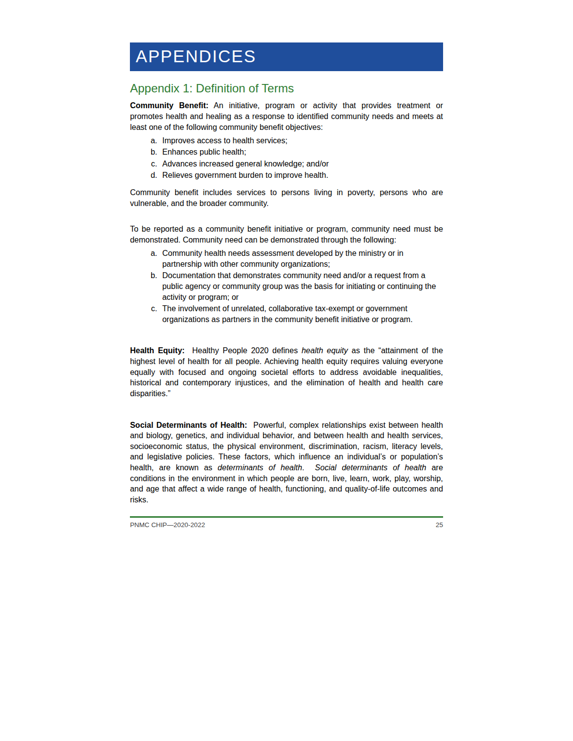APPENDICES
Appendix 1: Definition of Terms
Community Benefit: An initiative, program or activity that provides treatment or promotes health and healing as a response to identified community needs and meets at least one of the following community benefit objectives:
Improves access to health services;
Enhances public health;
Advances increased general knowledge; and/or
Relieves government burden to improve health.
Community benefit includes services to persons living in poverty, persons who are vulnerable, and the broader community.
To be reported as a community benefit initiative or program, community need must be demonstrated. Community need can be demonstrated through the following:
Community health needs assessment developed by the ministry or in partnership with other community organizations;
Documentation that demonstrates community need and/or a request from a public agency or community group was the basis for initiating or continuing the activity or program; or
The involvement of unrelated, collaborative tax-exempt or government organizations as partners in the community benefit initiative or program.
Health Equity: Healthy People 2020 defines health equity as the “attainment of the highest level of health for all people. Achieving health equity requires valuing everyone equally with focused and ongoing societal efforts to address avoidable inequalities, historical and contemporary injustices, and the elimination of health and health care disparities.”
Social Determinants of Health: Powerful, complex relationships exist between health and biology, genetics, and individual behavior, and between health and health services, socioeconomic status, the physical environment, discrimination, racism, literacy levels, and legislative policies. These factors, which influence an individual’s or population’s health, are known as determinants of health. Social determinants of health are conditions in the environment in which people are born, live, learn, work, play, worship, and age that affect a wide range of health, functioning, and quality-of-life outcomes and risks.
PNMC CHIP—2020-2022 25